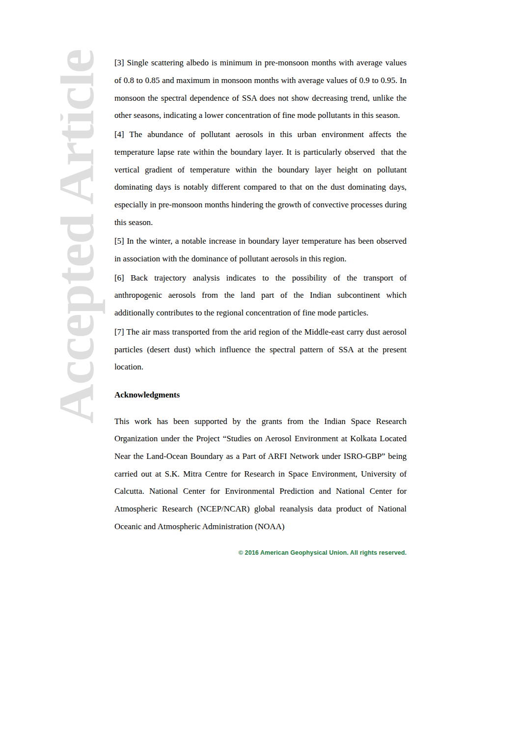Accepted Article
[3] Single scattering albedo is minimum in pre-monsoon months with average values of 0.8 to 0.85 and maximum in monsoon months with average values of 0.9 to 0.95. In monsoon the spectral dependence of SSA does not show decreasing trend, unlike the other seasons, indicating a lower concentration of fine mode pollutants in this season.
[4] The abundance of pollutant aerosols in this urban environment affects the temperature lapse rate within the boundary layer. It is particularly observed that the vertical gradient of temperature within the boundary layer height on pollutant dominating days is notably different compared to that on the dust dominating days, especially in pre-monsoon months hindering the growth of convective processes during this season.
[5] In the winter, a notable increase in boundary layer temperature has been observed in association with the dominance of pollutant aerosols in this region.
[6] Back trajectory analysis indicates to the possibility of the transport of anthropogenic aerosols from the land part of the Indian subcontinent which additionally contributes to the regional concentration of fine mode particles.
[7] The air mass transported from the arid region of the Middle-east carry dust aerosol particles (desert dust) which influence the spectral pattern of SSA at the present location.
Acknowledgments
This work has been supported by the grants from the Indian Space Research Organization under the Project “Studies on Aerosol Environment at Kolkata Located Near the Land-Ocean Boundary as a Part of ARFI Network under ISRO-GBP” being carried out at S.K. Mitra Centre for Research in Space Environment, University of Calcutta. National Center for Environmental Prediction and National Center for Atmospheric Research (NCEP/NCAR) global reanalysis data product of National Oceanic and Atmospheric Administration (NOAA)
© 2016 American Geophysical Union. All rights reserved.